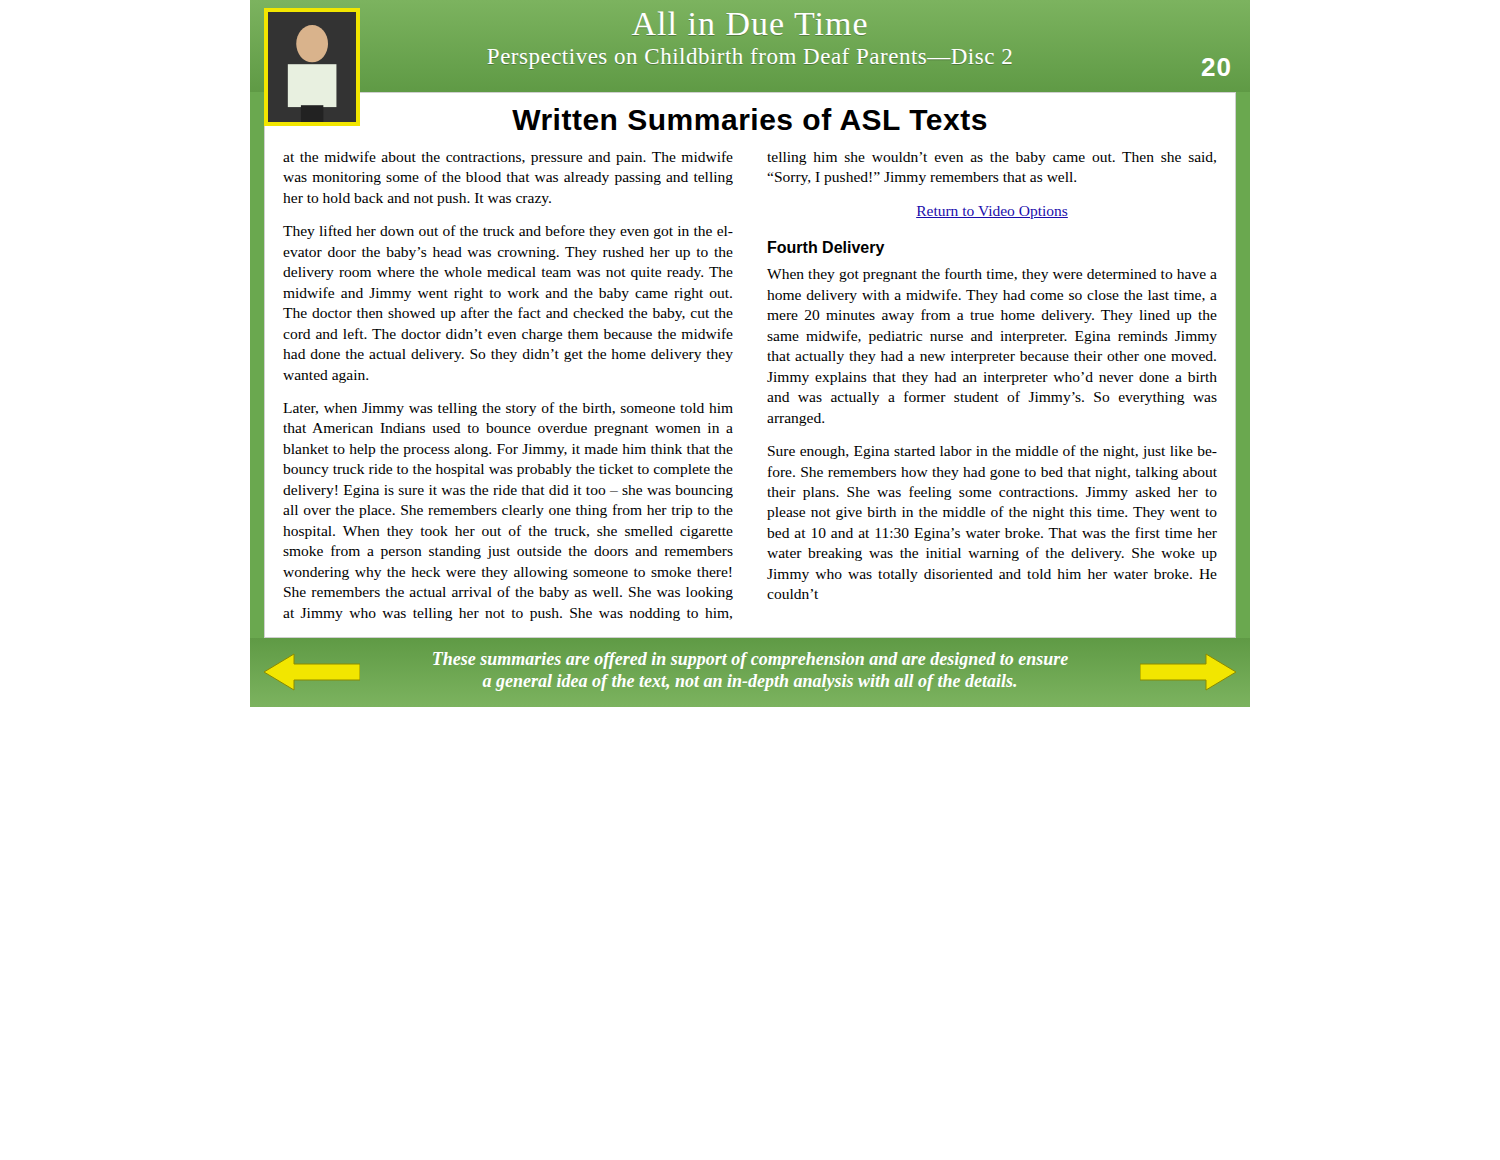All in Due Time
Perspectives on Childbirth from Deaf Parents—Disc 2
20
Written Summaries of ASL Texts
at the midwife about the contractions, pressure and pain. The midwife was monitoring some of the blood that was already passing and telling her to hold back and not push. It was crazy.
They lifted her down out of the truck and before they even got in the elevator door the baby’s head was crowning. They rushed her up to the delivery room where the whole medical team was not quite ready. The midwife and Jimmy went right to work and the baby came right out. The doctor then showed up after the fact and checked the baby, cut the cord and left. The doctor didn’t even charge them because the midwife had done the actual delivery. So they didn’t get the home delivery they wanted again.
Later, when Jimmy was telling the story of the birth, someone told him that American Indians used to bounce overdue pregnant women in a blanket to help the process along. For Jimmy, it made him think that the bouncy truck ride to the hospital was probably the ticket to complete the delivery! Egina is sure it was the ride that did it too – she was bouncing all over the place. She remembers clearly one thing from her trip to the hospital. When they took her out of the truck, she smelled cigarette smoke from a person standing just outside the doors and remembers wondering why the heck were they allowing someone to smoke there! She remembers the actual arrival of the baby as well. She was looking at Jimmy who was telling her not to push. She was nodding to him, telling him she wouldn’t even as the baby came out. Then she said, “Sorry, I pushed!” Jimmy remembers that as well.
Return to Video Options
Fourth Delivery
When they got pregnant the fourth time, they were determined to have a home delivery with a midwife. They had come so close the last time, a mere 20 minutes away from a true home delivery. They lined up the same midwife, pediatric nurse and interpreter. Egina reminds Jimmy that actually they had a new interpreter because their other one moved. Jimmy explains that they had an interpreter who’d never done a birth and was actually a former student of Jimmy’s. So everything was arranged.
Sure enough, Egina started labor in the middle of the night, just like before. She remembers how they had gone to bed that night, talking about their plans. She was feeling some contractions. Jimmy asked her to please not give birth in the middle of the night this time. They went to bed at 10 and at 11:30 Egina’s water broke. That was the first time her water breaking was the initial warning of the delivery. She woke up Jimmy who was totally disoriented and told him her water broke. He couldn’t
These summaries are offered in support of comprehension and are designed to ensure
a general idea of the text, not an in-depth analysis with all of the details.